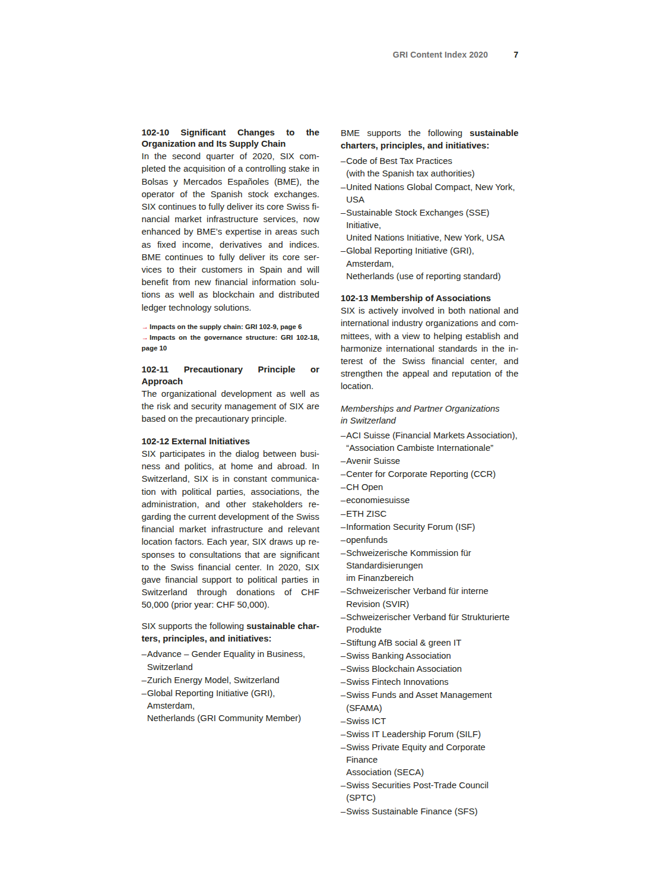GRI Content Index 20207
102-10 Significant Changes to the Organization and Its Supply Chain
In the second quarter of 2020, SIX completed the acquisition of a controlling stake in Bolsas y Mercados Españoles (BME), the operator of the Spanish stock exchanges. SIX continues to fully deliver its core Swiss financial market infrastructure services, now enhanced by BME’s expertise in areas such as fixed income, derivatives and indices. BME continues to fully deliver its core services to their customers in Spain and will benefit from new financial information solutions as well as blockchain and distributed ledger technology solutions.
→Impacts on the supply chain: GRI 102-9, page 6
→Impacts on the governance structure: GRI 102-18, page 10
102-11 Precautionary Principle or Approach
The organizational development as well as the risk and security management of SIX are based on the precautionary principle.
102-12 External Initiatives
SIX participates in the dialog between business and politics, at home and abroad. In Switzerland, SIX is in constant communication with political parties, associations, the administration, and other stakeholders regarding the current development of the Swiss financial market infrastructure and relevant location factors. Each year, SIX draws up responses to consultations that are significant to the Swiss financial center. In 2020, SIX gave financial support to political parties in Switzerland through donations of CHF 50,000 (prior year: CHF 50,000).
SIX supports the following sustainable charters, principles, and initiatives:
Advance – Gender Equality in Business, Switzerland
Zurich Energy Model, Switzerland
Global Reporting Initiative (GRI), Amsterdam,Netherlands (GRI Community Member)
BME supports the following sustainable charters, principles, and initiatives:
Code of Best Tax Practices(with the Spanish tax authorities)
United Nations Global Compact, New York, USA
Sustainable Stock Exchanges (SSE) Initiative,United Nations Initiative, New York, USA
Global Reporting Initiative (GRI), Amsterdam,Netherlands (use of reporting standard)
102-13 Membership of Associations
SIX is actively involved in both national and international industry organizations and committees, with a view to helping establish and harmonize international standards in the interest of the Swiss financial center, and strengthen the appeal and reputation of the location.
Memberships and Partner Organizations
in Switzerland
ACI Suisse (Financial Markets Association),“Association Cambiste Internationale”
Avenir Suisse
Center for Corporate Reporting (CCR)
CH Open
economiesuisse
ETH ZISC
Information Security Forum (ISF)
openfunds
Schweizerische Kommission für Standardisierungenim Finanzbereich
Schweizerischer Verband für interne Revision (SVIR)
Schweizerischer Verband für Strukturierte Produkte
Stiftung AfB social & green IT
Swiss Banking Association
Swiss Blockchain Association
Swiss Fintech Innovations
Swiss Funds and Asset Management (SFAMA)
Swiss ICT
Swiss IT Leadership Forum (SILF)
Swiss Private Equity and Corporate FinanceAssociation (SECA)
Swiss Securities Post-Trade Council (SPTC)
Swiss Sustainable Finance (SFS)